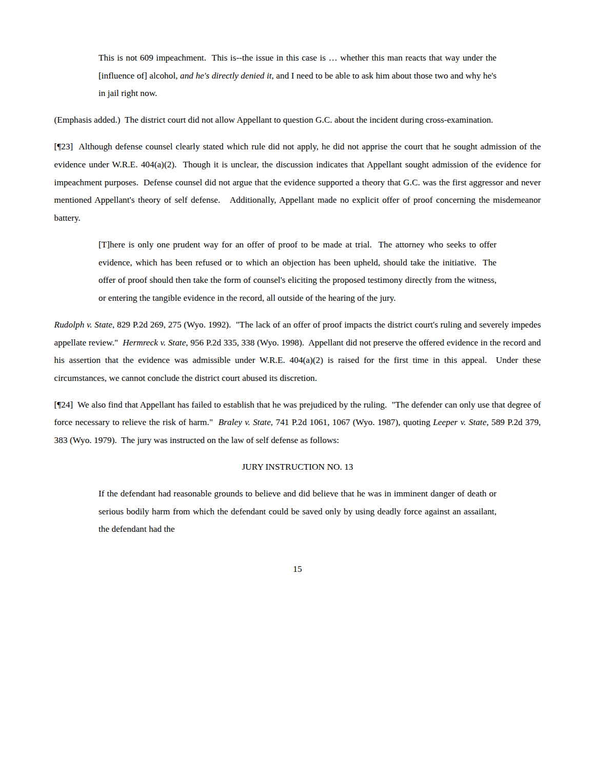This is not 609 impeachment. This is--the issue in this case is … whether this man reacts that way under the [influence of] alcohol, and he's directly denied it, and I need to be able to ask him about those two and why he's in jail right now.
(Emphasis added.) The district court did not allow Appellant to question G.C. about the incident during cross-examination.
[¶23] Although defense counsel clearly stated which rule did not apply, he did not apprise the court that he sought admission of the evidence under W.R.E. 404(a)(2). Though it is unclear, the discussion indicates that Appellant sought admission of the evidence for impeachment purposes. Defense counsel did not argue that the evidence supported a theory that G.C. was the first aggressor and never mentioned Appellant's theory of self defense. Additionally, Appellant made no explicit offer of proof concerning the misdemeanor battery.
[T]here is only one prudent way for an offer of proof to be made at trial. The attorney who seeks to offer evidence, which has been refused or to which an objection has been upheld, should take the initiative. The offer of proof should then take the form of counsel's eliciting the proposed testimony directly from the witness, or entering the tangible evidence in the record, all outside of the hearing of the jury.
Rudolph v. State, 829 P.2d 269, 275 (Wyo. 1992). "The lack of an offer of proof impacts the district court's ruling and severely impedes appellate review." Hermreck v. State, 956 P.2d 335, 338 (Wyo. 1998). Appellant did not preserve the offered evidence in the record and his assertion that the evidence was admissible under W.R.E. 404(a)(2) is raised for the first time in this appeal. Under these circumstances, we cannot conclude the district court abused its discretion.
[¶24] We also find that Appellant has failed to establish that he was prejudiced by the ruling. "The defender can only use that degree of force necessary to relieve the risk of harm." Braley v. State, 741 P.2d 1061, 1067 (Wyo. 1987), quoting Leeper v. State, 589 P.2d 379, 383 (Wyo. 1979). The jury was instructed on the law of self defense as follows:
JURY INSTRUCTION NO. 13
If the defendant had reasonable grounds to believe and did believe that he was in imminent danger of death or serious bodily harm from which the defendant could be saved only by using deadly force against an assailant, the defendant had the
15